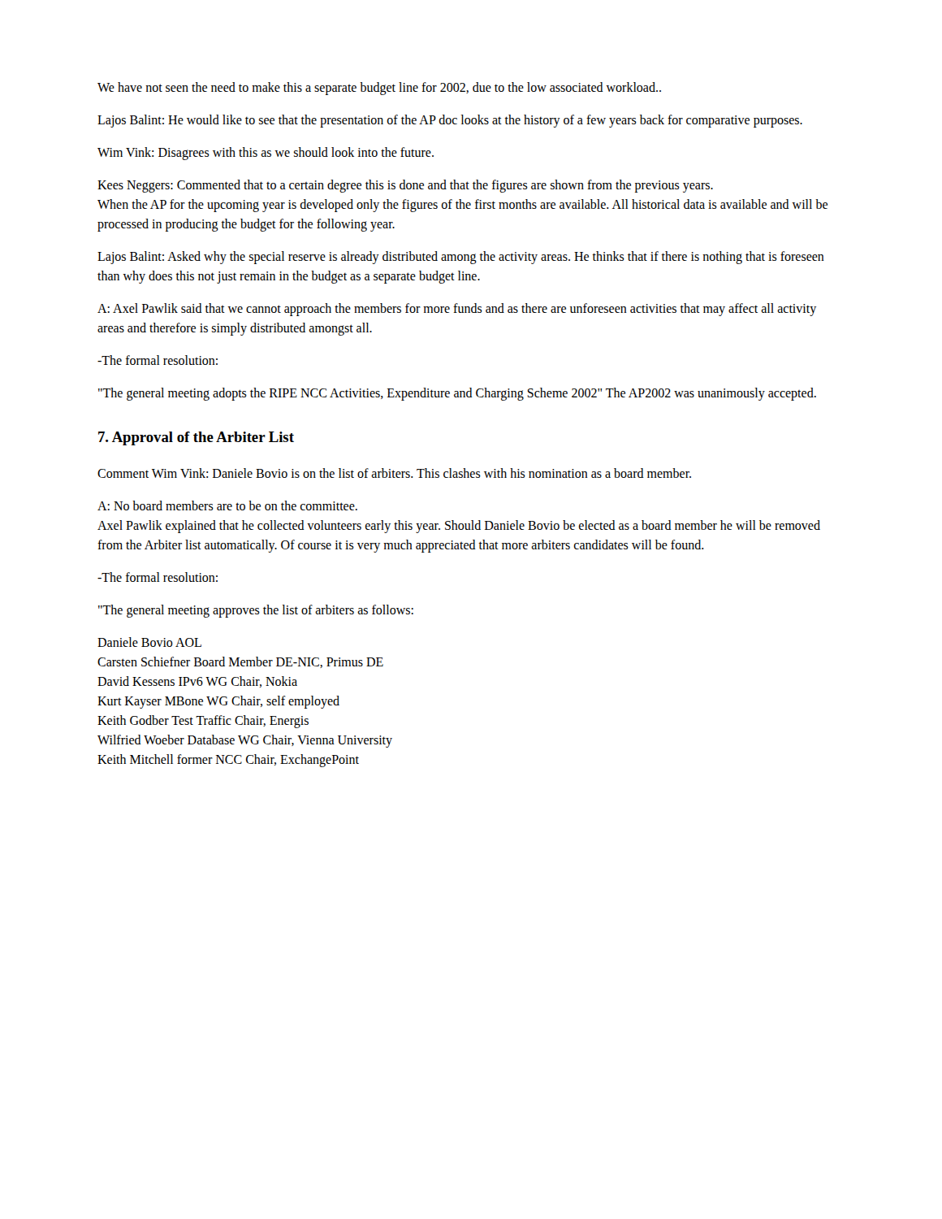We have not seen the need to make this a separate budget line for 2002, due to the low associated workload..
Lajos Balint: He would like to see that the presentation of the AP doc looks at the history of a few years back for comparative purposes.
Wim Vink: Disagrees with this as we should look into the future.
Kees Neggers: Commented that to a certain degree this is done and that the figures are shown from the previous years.
When the AP for the upcoming year is developed only the figures of the first months are available. All historical data is available and will be processed in producing the budget for the following year.
Lajos Balint: Asked why the special reserve is already distributed among the activity areas. He thinks that if there is nothing that is foreseen than why does this not just remain in the budget as a separate budget line.
A: Axel Pawlik said that we cannot approach the members for more funds and as there are unforeseen activities that may affect all activity areas and therefore is simply distributed amongst all.
-The formal resolution:
"The general meeting adopts the RIPE NCC Activities, Expenditure and Charging Scheme 2002" The AP2002 was unanimously accepted.
7. Approval of the Arbiter List
Comment Wim Vink: Daniele Bovio is on the list of arbiters. This clashes with his nomination as a board member.
A: No board members are to be on the committee.
Axel Pawlik explained that he collected volunteers early this year. Should Daniele Bovio be elected as a board member he will be removed from the Arbiter list automatically. Of course it is very much appreciated that more arbiters candidates will be found.
-The formal resolution:
"The general meeting approves the list of arbiters as follows:
Daniele Bovio AOL
Carsten Schiefner Board Member DE-NIC, Primus DE
David Kessens IPv6 WG Chair, Nokia
Kurt Kayser MBone WG Chair, self employed
Keith Godber Test Traffic Chair, Energis
Wilfried Woeber Database WG Chair, Vienna University
Keith Mitchell former NCC Chair, ExchangePoint